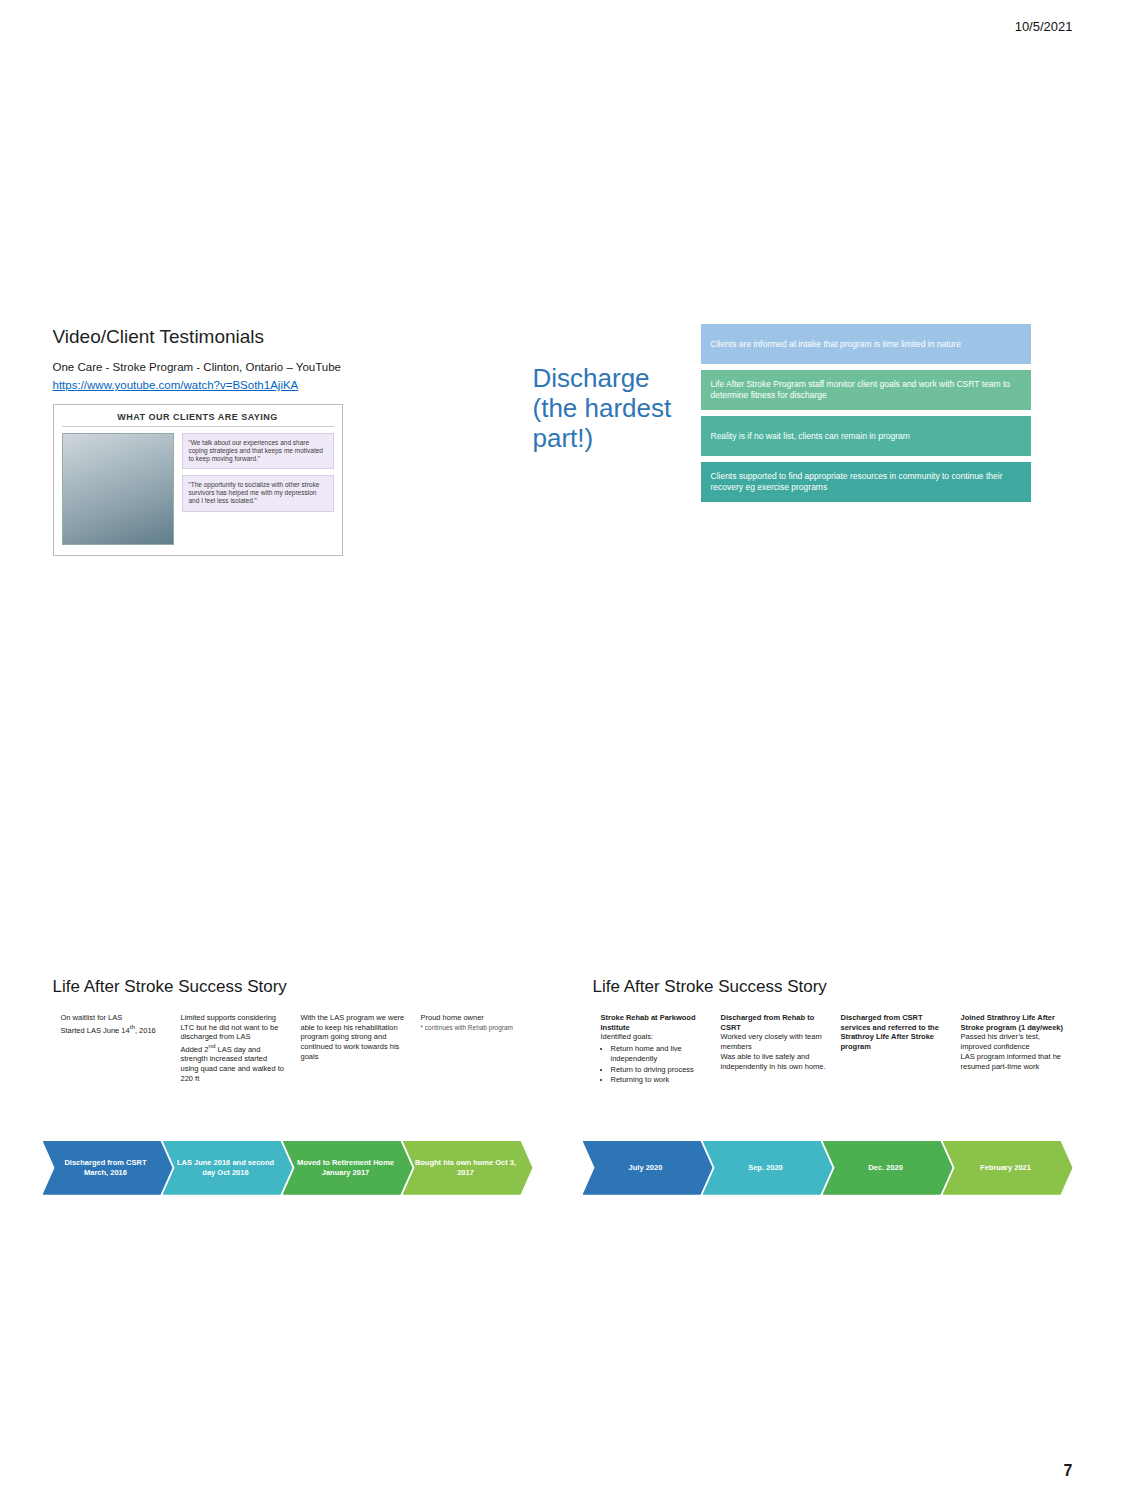10/5/2021
Video/Client Testimonials
One Care - Stroke Program - Clinton, Ontario – YouTube
https://www.youtube.com/watch?v=BSoth1AjiKA
WHAT OUR CLIENTS ARE SAYING
“We talk about our experiences and share coping strategies and that keeps me motivated to keep moving forward.”
“The opportunity to socialize with other stroke survivors has helped me with my depression and I feel less isolated.”
Discharge
(the hardest part!)
Clients are informed at intake that program is time limited in nature
Life After Stroke Program staff monitor client goals and work with CSRT team to determine fitness for discharge
Reality is if no wait list, clients can remain in program
Clients supported to find appropriate resources in community to continue their recovery eg exercise programs
Life After Stroke Success Story
On waitlist for LAS
Started LAS June 14th, 2016
Discharged from CSRT March, 2016
Limited supports considering LTC but he did not want to be discharged from LAS
Added 2nd LAS day and strength increased started using quad cane and walked to 220 ft
LAS June 2016 and second day Oct 2016
With the LAS program we were able to keep his rehabilitation program going strong and continued to work towards his goals
Moved to Retirement Home January 2017
Proud home owner
* continues with Rehab program
Bought his own home Oct 3, 2017
Life After Stroke Success Story
Stroke Rehab at Parkwood Institute
Identified goals:
Return home and live independently
Return to driving process
Returning to work
July 2020
Discharged from Rehab to CSRT
Worked very closely with team members
Was able to live safely and independently in his own home.
Sep. 2020
Discharged from CSRT services and referred to the Strathroy Life After Stroke program
Dec. 2020
Joined Strathroy Life After Stroke program (1 day/week)
Passed his driver’s test, improved confidence
LAS program informed that he resumed part-time work
February 2021
7